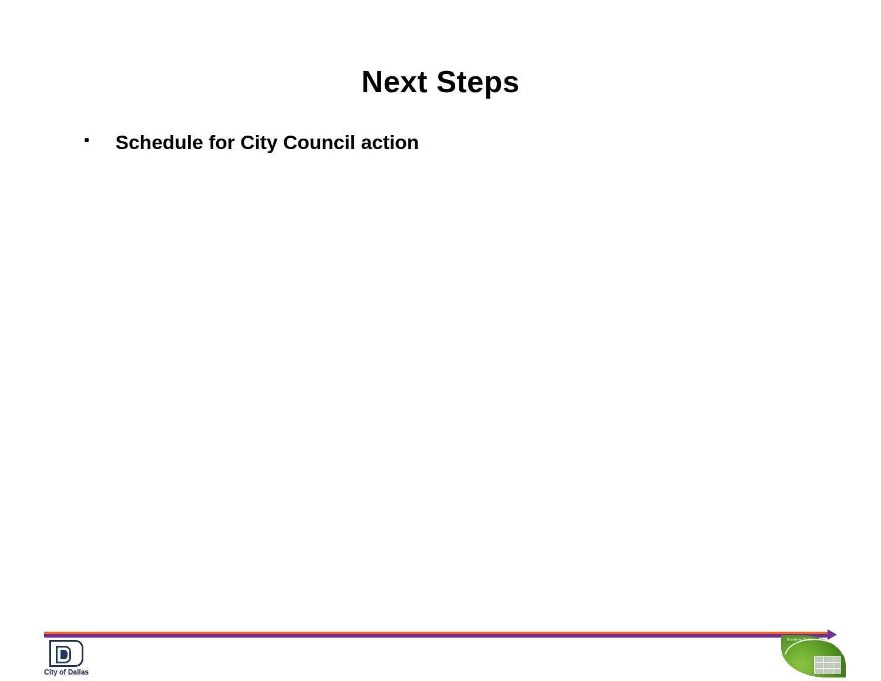Next Steps
Schedule for City Council action
City of Dallas
Building Dallas · Solid & Complete